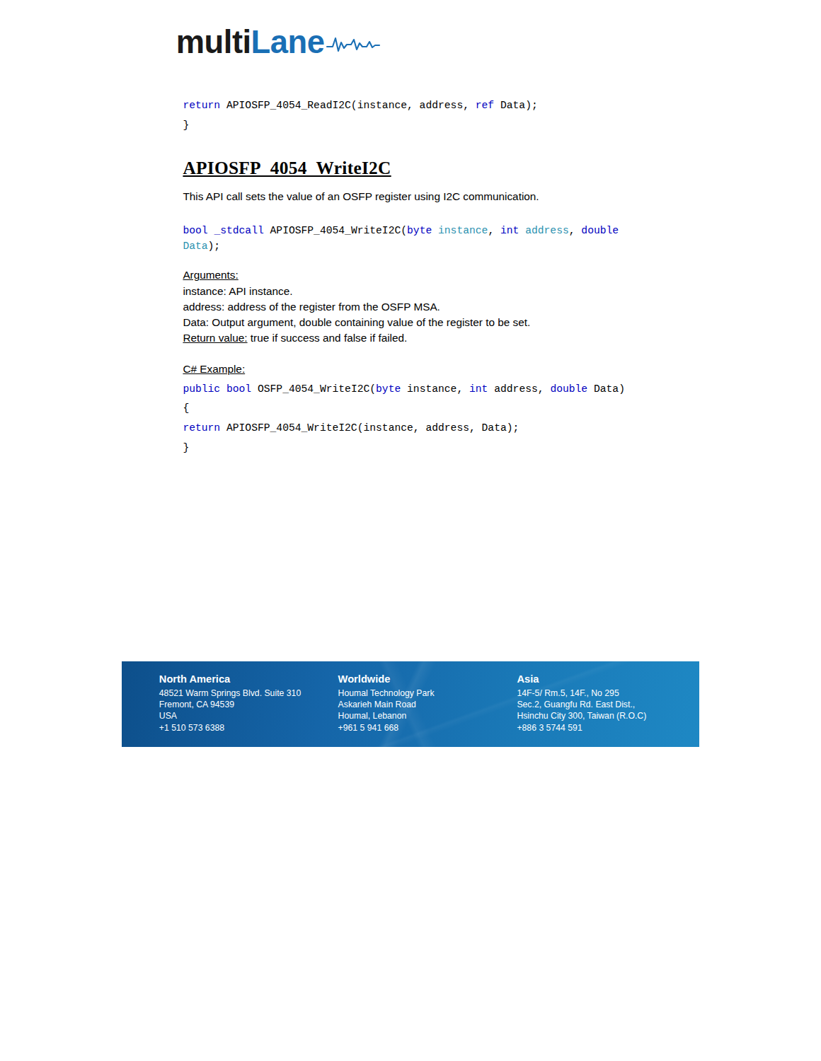multi Lane
return APIOSFP_4054_ReadI2C(instance, address, ref Data);
}
APIOSFP_4054_WriteI2C
This API call sets the value of an OSFP register using I2C communication.
bool _stdcall APIOSFP_4054_WriteI2C(byte instance, int address, double Data);
Arguments:
instance: API instance.
address: address of the register from the OSFP MSA.
Data: Output argument, double containing value of the register to be set.
Return value: true if success and false if failed.
C# Example:
public bool OSFP_4054_WriteI2C(byte instance, int address, double Data)
{
return APIOSFP_4054_WriteI2C(instance, address, Data);
}
North America
48521 Warm Springs Blvd. Suite 310
Fremont, CA 94539
USA
+1 510 573 6388
Worldwide
Houmal Technology Park
Askarieh Main Road
Houmal, Lebanon
+961 5 941 668
Asia
14F-5/ Rm.5, 14F., No 295
Sec.2, Guangfu Rd. East Dist.,
Hsinchu City 300, Taiwan (R.O.C)
+886 3 5744 591